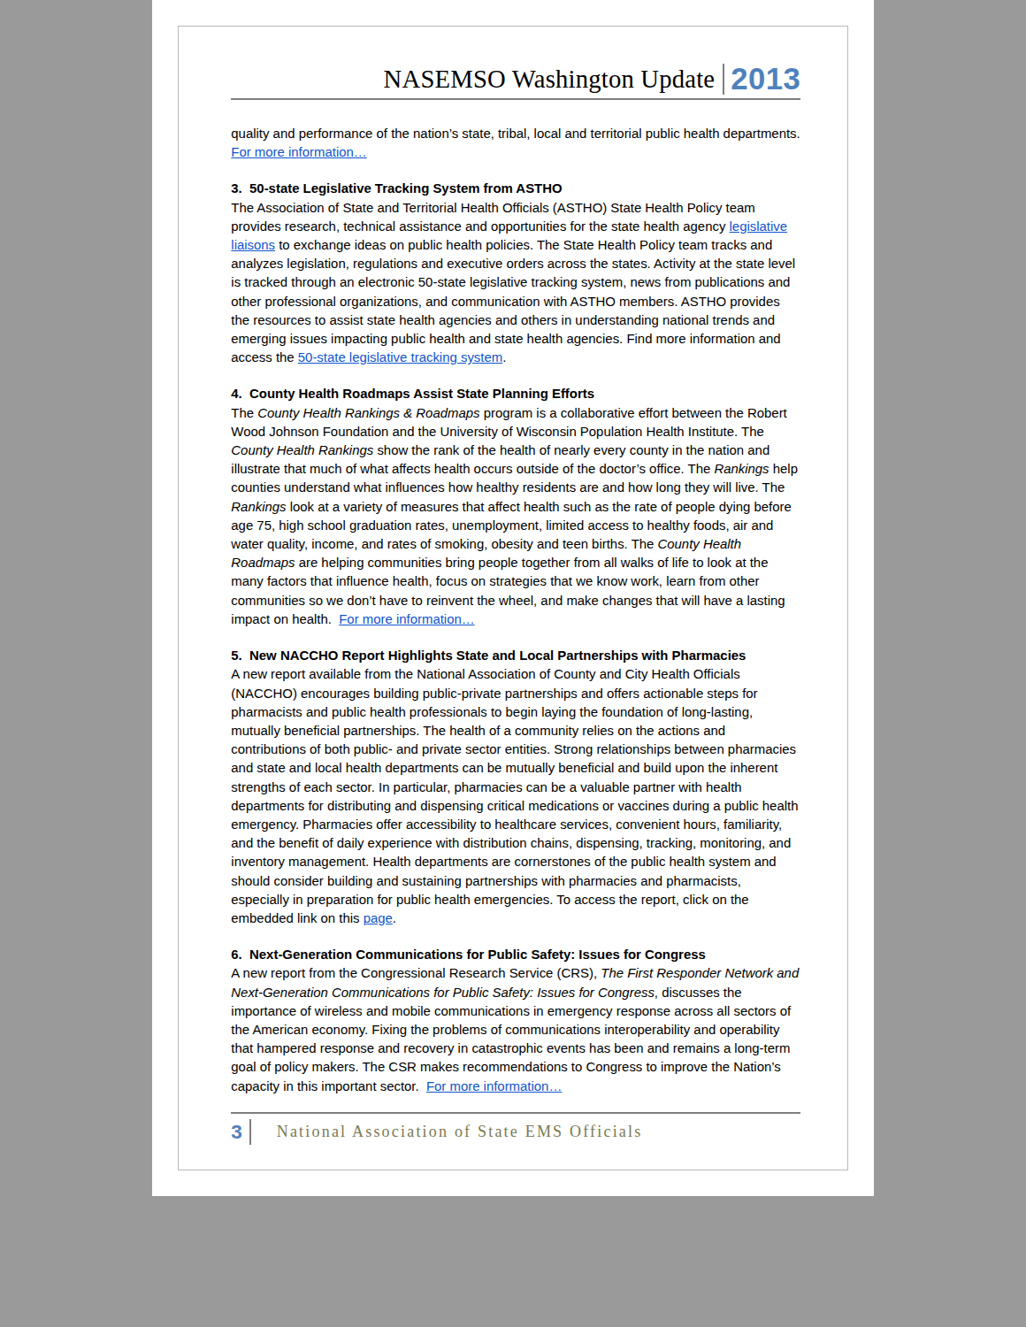NASEMSO Washington Update 2013
quality and performance of the nation’s state, tribal, local and territorial public health departments. For more information…
3. 50-state Legislative Tracking System from ASTHO
The Association of State and Territorial Health Officials (ASTHO) State Health Policy team provides research, technical assistance and opportunities for the state health agency legislative liaisons to exchange ideas on public health policies. The State Health Policy team tracks and analyzes legislation, regulations and executive orders across the states. Activity at the state level is tracked through an electronic 50-state legislative tracking system, news from publications and other professional organizations, and communication with ASTHO members. ASTHO provides the resources to assist state health agencies and others in understanding national trends and emerging issues impacting public health and state health agencies. Find more information and access the 50-state legislative tracking system.
4. County Health Roadmaps Assist State Planning Efforts
The County Health Rankings & Roadmaps program is a collaborative effort between the Robert Wood Johnson Foundation and the University of Wisconsin Population Health Institute. The County Health Rankings show the rank of the health of nearly every county in the nation and illustrate that much of what affects health occurs outside of the doctor’s office. The Rankings help counties understand what influences how healthy residents are and how long they will live. The Rankings look at a variety of measures that affect health such as the rate of people dying before age 75, high school graduation rates, unemployment, limited access to healthy foods, air and water quality, income, and rates of smoking, obesity and teen births. The County Health Roadmaps are helping communities bring people together from all walks of life to look at the many factors that influence health, focus on strategies that we know work, learn from other communities so we don’t have to reinvent the wheel, and make changes that will have a lasting impact on health. For more information…
5. New NACCHO Report Highlights State and Local Partnerships with Pharmacies
A new report available from the National Association of County and City Health Officials (NACCHO) encourages building public-private partnerships and offers actionable steps for pharmacists and public health professionals to begin laying the foundation of long-lasting, mutually beneficial partnerships. The health of a community relies on the actions and contributions of both public- and private sector entities. Strong relationships between pharmacies and state and local health departments can be mutually beneficial and build upon the inherent strengths of each sector. In particular, pharmacies can be a valuable partner with health departments for distributing and dispensing critical medications or vaccines during a public health emergency. Pharmacies offer accessibility to healthcare services, convenient hours, familiarity, and the benefit of daily experience with distribution chains, dispensing, tracking, monitoring, and inventory management. Health departments are cornerstones of the public health system and should consider building and sustaining partnerships with pharmacies and pharmacists, especially in preparation for public health emergencies. To access the report, click on the embedded link on this page.
6. Next-Generation Communications for Public Safety: Issues for Congress
A new report from the Congressional Research Service (CRS), The First Responder Network and Next-Generation Communications for Public Safety: Issues for Congress, discusses the importance of wireless and mobile communications in emergency response across all sectors of the American economy. Fixing the problems of communications interoperability and operability that hampered response and recovery in catastrophic events has been and remains a long-term goal of policy makers. The CSR makes recommendations to Congress to improve the Nation’s capacity in this important sector. For more information…
3 National Association of State EMS Officials